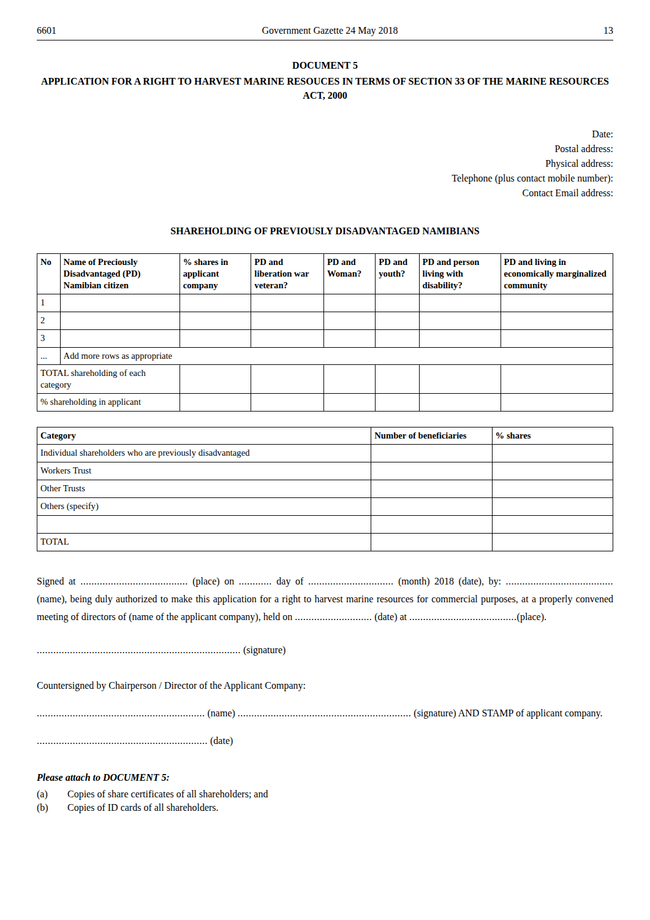6601 Government Gazette 24 May 2018 13
DOCUMENT 5
APPLICATION FOR A RIGHT TO HARVEST MARINE RESOUCES IN TERMS OF SECTION 33 OF THE MARINE RESOURCES ACT, 2000
Date:
Postal address:
Physical address:
Telephone (plus contact mobile number):
Contact Email address:
SHAREHOLDING OF PREVIOUSLY DISADVANTAGED NAMIBIANS
| No | Name of Preciously Disadvantaged (PD) Namibian citizen | % shares in applicant company | PD and liberation war veteran? | PD and Woman? | PD and youth? | PD and person living with disability? | PD and living in economically marginalized community |
| --- | --- | --- | --- | --- | --- | --- | --- |
| 1 | | | | | | | |
| 2 | | | | | | | |
| 3 | | | | | | | |
| ... | Add more rows as appropriate |
| TOTAL shareholding of each category | | | | | | |
| % shareholding in applicant | | | | | | |
| Category | Number of beneficiaries | % shares |
| --- | --- | --- |
| Individual shareholders who are previously disadvantaged | | |
| Workers Trust | | |
| Other Trusts | | |
| Others (specify) | | |
| TOTAL | | |
Signed at ....................................... (place) on ............ day of ............................... (month) 2018 (date), by: ....................................... (name), being duly authorized to make this application for a right to harvest marine resources for commercial purposes, at a properly convened meeting of directors of (name of the applicant company), held on ............................ (date) at .......................................(place).
.......................................................................... (signature)
Countersigned by Chairperson / Director of the Applicant Company:
............................................................. (name) ............................................................... (signature) AND STAMP of applicant company.
.............................................................. (date)
Please attach to DOCUMENT 5:
(a) Copies of share certificates of all shareholders; and
(b) Copies of ID cards of all shareholders.